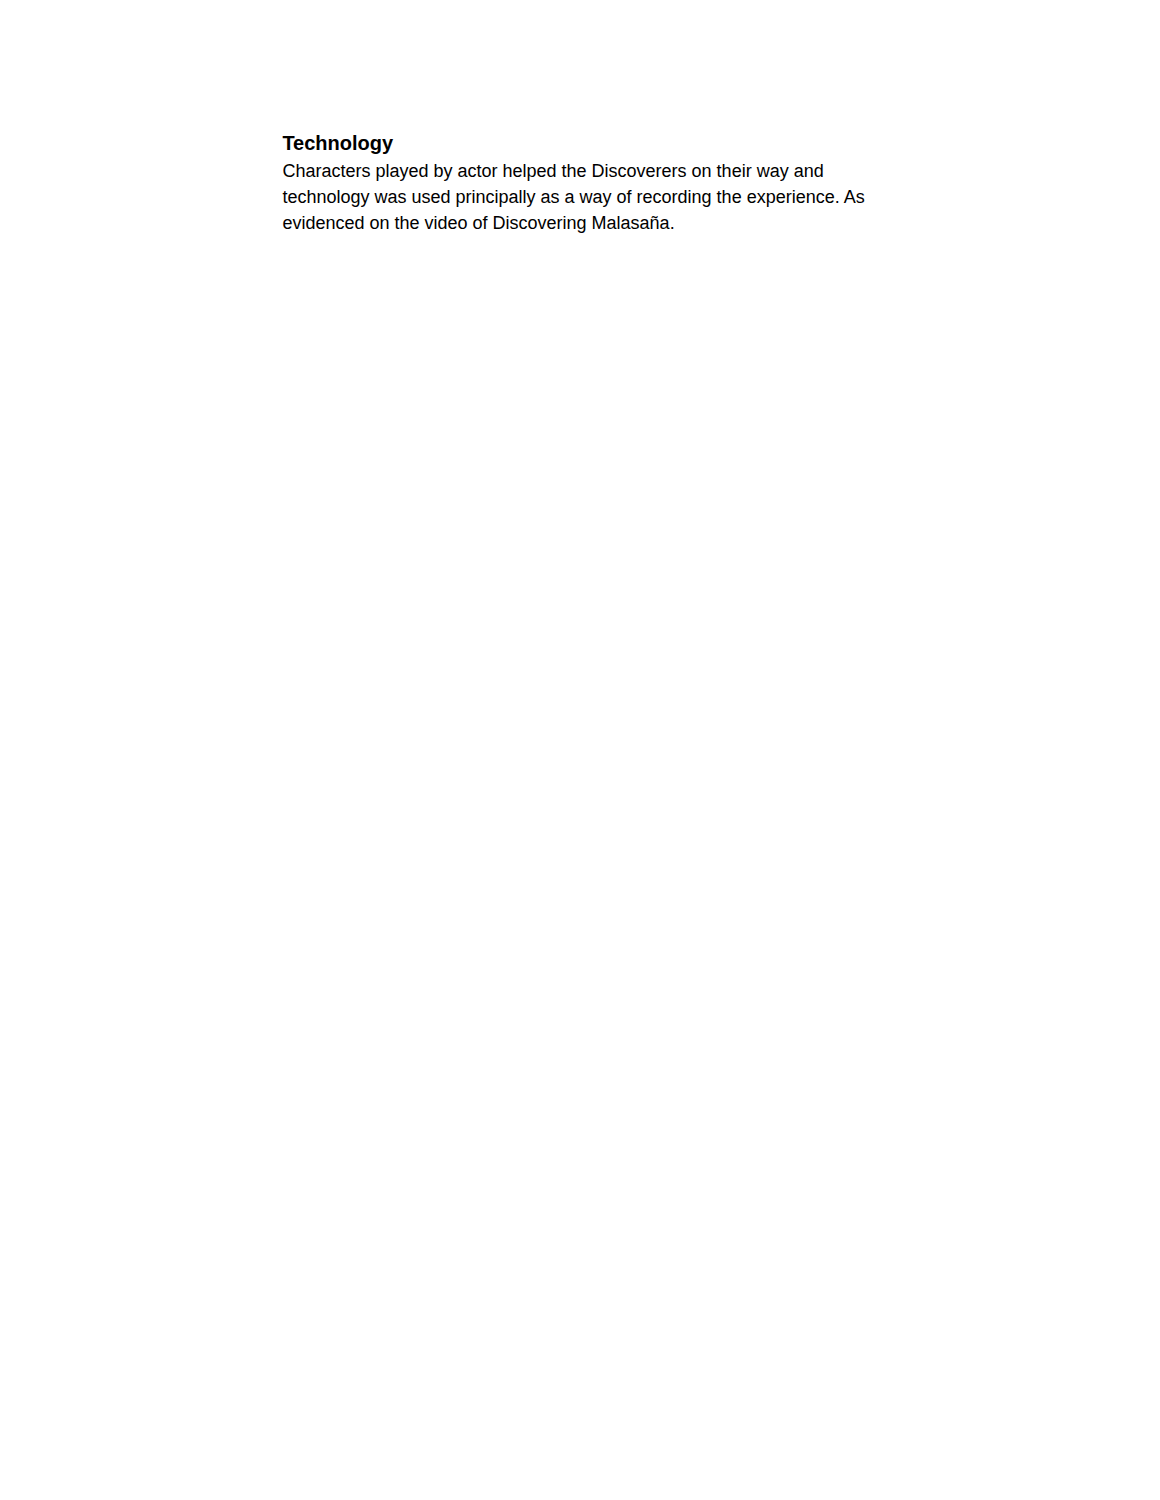Technology
Characters played by actor helped the Discoverers on their way and technology was used principally as a way of recording the experience. As evidenced on the video of Discovering Malasaña.